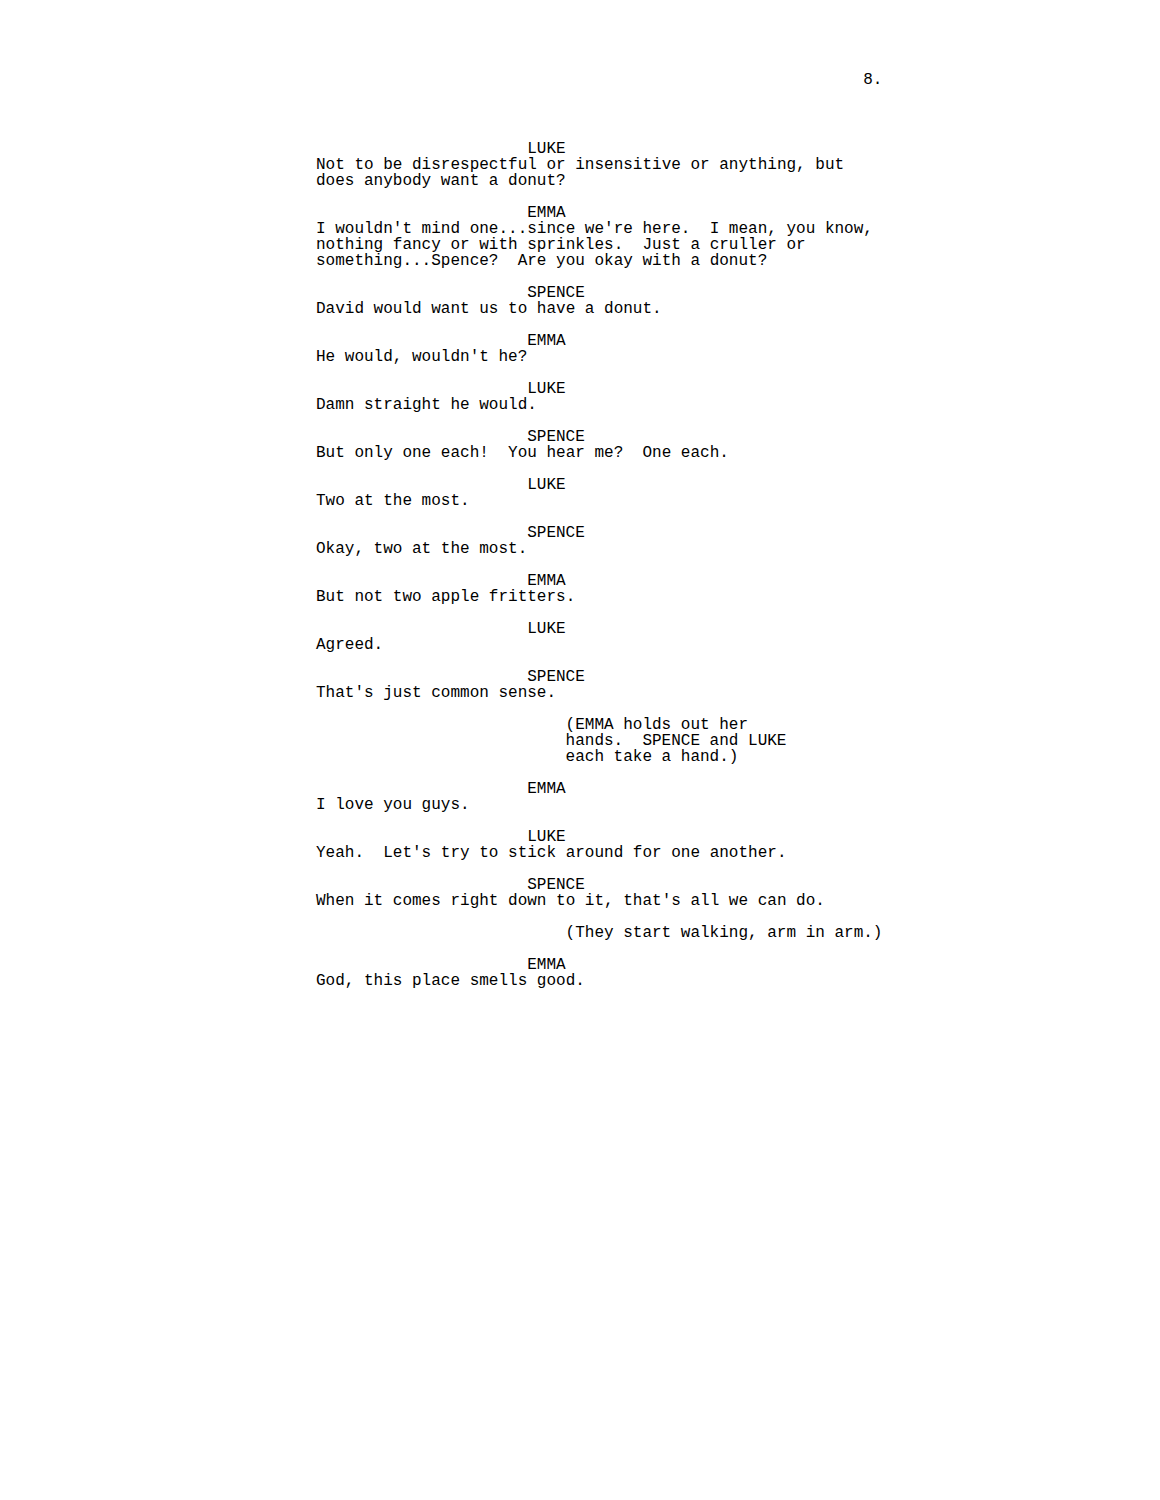8.
Luke
Not to be disrespectful or insensitive or anything, but does anybody want a donut?
Emma
I wouldn't mind one...since we're here. I mean, you know, nothing fancy or with sprinkles. Just a cruller or something...Spence? Are you okay with a donut?
Spence
David would want us to have a donut.
Emma
He would, wouldn't he?
Luke
Damn straight he would.
Spence
But only one each! You hear me? One each.
Luke
Two at the most.
Spence
Okay, two at the most.
Emma
But not two apple fritters.
Luke
Agreed.
Spence
That's just common sense.
(EMMA holds out her hands. SPENCE and LUKE each take a hand.)
Emma
I love you guys.
Luke
Yeah. Let's try to stick around for one another.
Spence
When it comes right down to it, that's all we can do.
(They start walking, arm in arm.)
Emma
God, this place smells good.